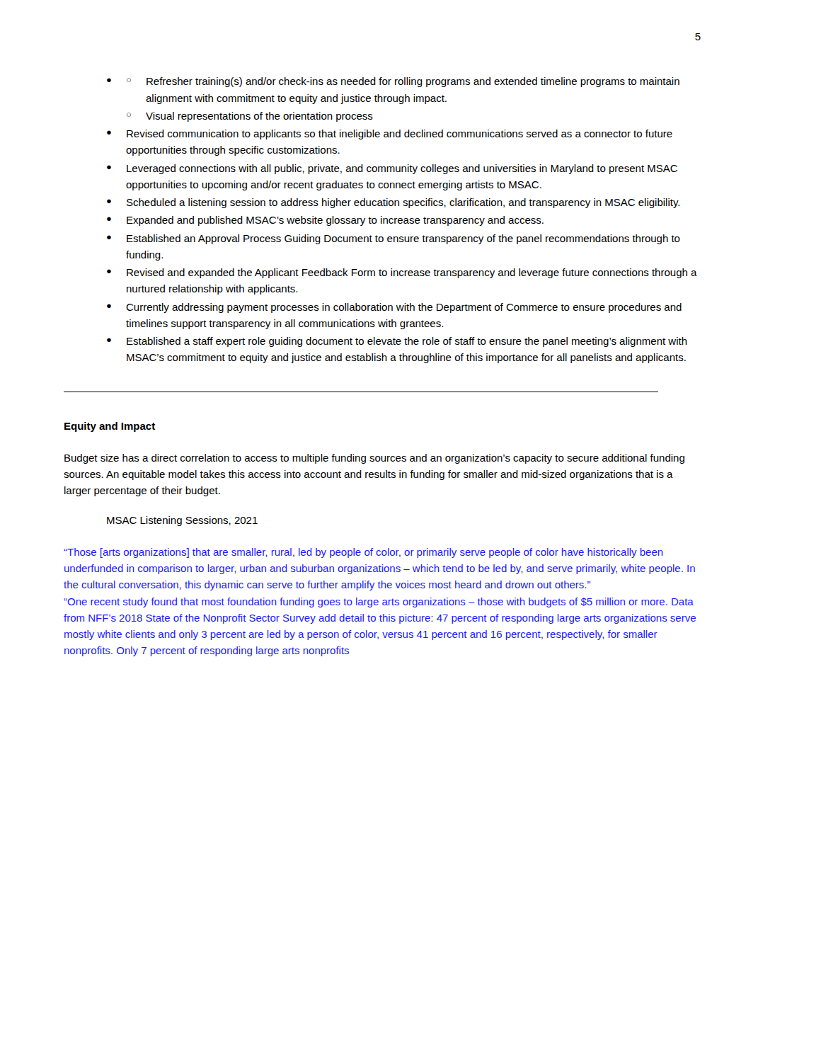5
Refresher training(s) and/or check-ins as needed for rolling programs and extended timeline programs to maintain alignment with commitment to equity and justice through impact.
Visual representations of the orientation process
Revised communication to applicants so that ineligible and declined communications served as a connector to future opportunities through specific customizations.
Leveraged connections with all public, private, and community colleges and universities in Maryland to present MSAC opportunities to upcoming and/or recent graduates to connect emerging artists to MSAC.
Scheduled a listening session to address higher education specifics, clarification, and transparency in MSAC eligibility.
Expanded and published MSAC’s website glossary to increase transparency and access.
Established an Approval Process Guiding Document to ensure transparency of the panel recommendations through to funding.
Revised and expanded the Applicant Feedback Form to increase transparency and leverage future connections through a nurtured relationship with applicants.
Currently addressing payment processes in collaboration with the Department of Commerce to ensure procedures and timelines support transparency in all communications with grantees.
Established a staff expert role guiding document to elevate the role of staff to ensure the panel meeting’s alignment with MSAC’s commitment to equity and justice and establish a throughline of this importance for all panelists and applicants.
Equity and Impact
Budget size has a direct correlation to access to multiple funding sources and an organization’s capacity to secure additional funding sources. An equitable model takes this access into account and results in funding for smaller and mid-sized organizations that is a larger percentage of their budget.
MSAC Listening Sessions, 2021
“Those [arts organizations] that are smaller, rural, led by people of color, or primarily serve people of color have historically been underfunded in comparison to larger, urban and suburban organizations – which tend to be led by, and serve primarily, white people. In the cultural conversation, this dynamic can serve to further amplify the voices most heard and drown out others.”
“One recent study found that most foundation funding goes to large arts organizations – those with budgets of $5 million or more. Data from NFF’s 2018 State of the Nonprofit Sector Survey add detail to this picture: 47 percent of responding large arts organizations serve mostly white clients and only 3 percent are led by a person of color, versus 41 percent and 16 percent, respectively, for smaller nonprofits. Only 7 percent of responding large arts nonprofits